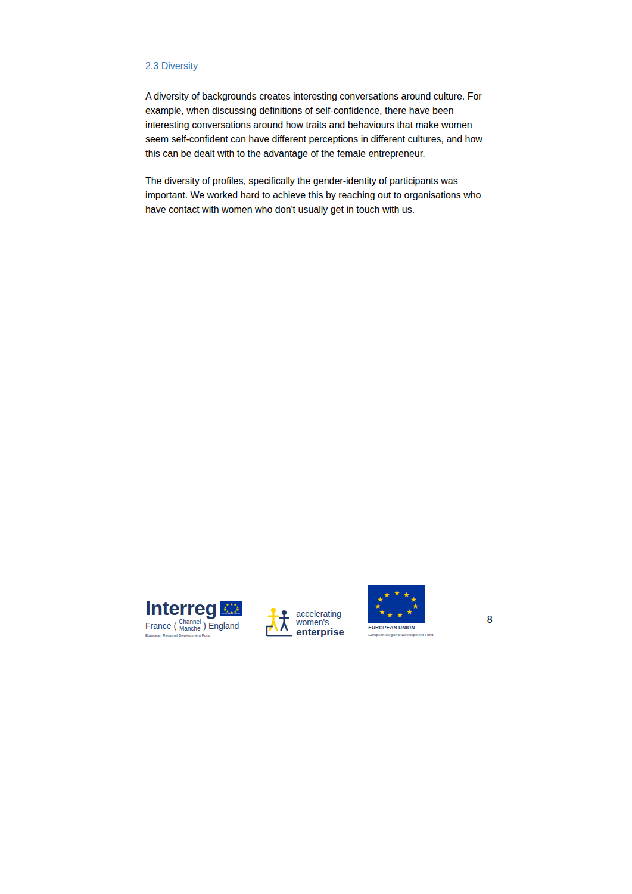2.3 Diversity
A diversity of backgrounds creates interesting conversations around culture. For example, when discussing definitions of self-confidence, there have been interesting conversations around how traits and behaviours that make women seem self-confident can have different perceptions in different cultures, and how this can be dealt with to the advantage of the female entrepreneur.
The diversity of profiles, specifically the gender-identity of participants was important. We worked hard to achieve this by reaching out to organisations who have contact with women who don't usually get in touch with us.
Interreg ★ ★ ★ ★ ★ ★ ★ ★ ★ ★ EUROPEAN UNION
France ( Channel Manche ) England
European Regional Development Fund
accelerating
women's
enterprise
★ ★ ★ ★ ★ ★ ★ ★ ★ ★ ★
EUROPEAN UNION
European Regional Development Fund
8